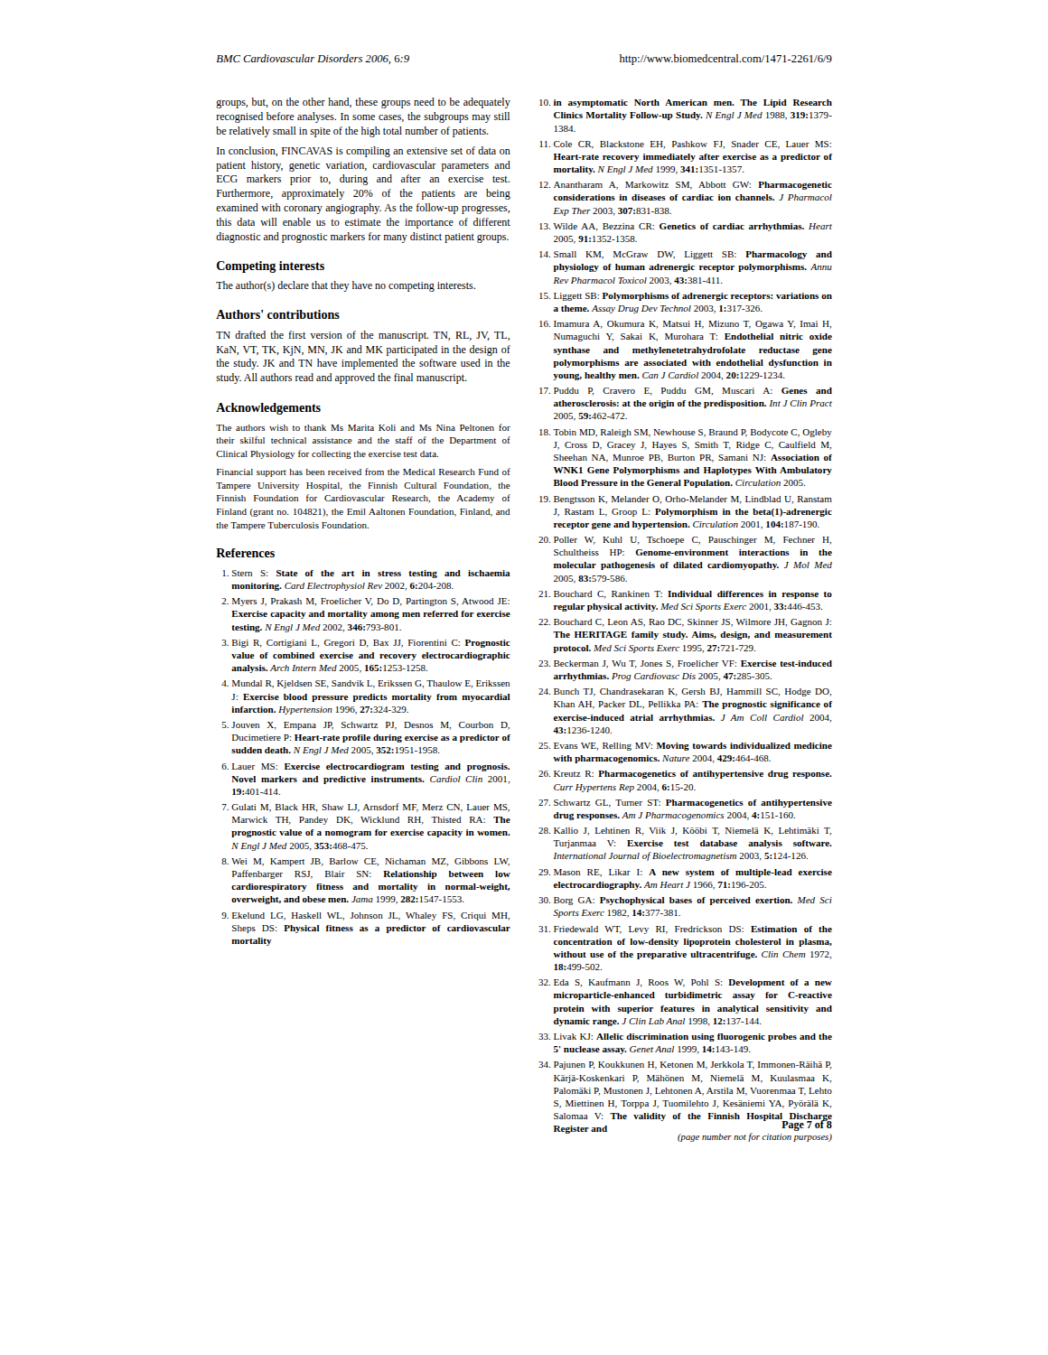BMC Cardiovascular Disorders 2006, 6:9
http://www.biomedcentral.com/1471-2261/6/9
groups, but, on the other hand, these groups need to be adequately recognised before analyses. In some cases, the subgroups may still be relatively small in spite of the high total number of patients.
In conclusion, FINCAVAS is compiling an extensive set of data on patient history, genetic variation, cardiovascular parameters and ECG markers prior to, during and after an exercise test. Furthermore, approximately 20% of the patients are being examined with coronary angiography. As the follow-up progresses, this data will enable us to estimate the importance of different diagnostic and prognostic markers for many distinct patient groups.
Competing interests
The author(s) declare that they have no competing interests.
Authors' contributions
TN drafted the first version of the manuscript. TN, RL, JV, TL, KaN, VT, TK, KjN, MN, JK and MK participated in the design of the study. JK and TN have implemented the software used in the study. All authors read and approved the final manuscript.
Acknowledgements
The authors wish to thank Ms Marita Koli and Ms Nina Peltonen for their skilful technical assistance and the staff of the Department of Clinical Physiology for collecting the exercise test data.
Financial support has been received from the Medical Research Fund of Tampere University Hospital, the Finnish Cultural Foundation, the Finnish Foundation for Cardiovascular Research, the Academy of Finland (grant no. 104821), the Emil Aaltonen Foundation, Finland, and the Tampere Tuberculosis Foundation.
References
Stern S: State of the art in stress testing and ischaemia monitoring. Card Electrophysiol Rev 2002, 6: 204-208.
Myers J, Prakash M, Froelicher V, Do D, Partington S, Atwood JE: Exercise capacity and mortality among men referred for exercise testing. N Engl J Med 2002, 346: 793-801.
Bigi R, Cortigiani L, Gregori D, Bax JJ, Fiorentini C: Prognostic value of combined exercise and recovery electrocardiographic analysis. Arch Intern Med 2005, 165: 1253-1258.
Mundal R, Kjeldsen SE, Sandvik L, Erikssen G, Thaulow E, Erikssen J: Exercise blood pressure predicts mortality from myocardial infarction. Hypertension 1996, 27: 324-329.
Jouven X, Empana JP, Schwartz PJ, Desnos M, Courbon D, Ducimetiere P: Heart-rate profile during exercise as a predictor of sudden death. N Engl J Med 2005, 352: 1951-1958.
Lauer MS: Exercise electrocardiogram testing and prognosis. Novel markers and predictive instruments. Cardiol Clin 2001, 19: 401-414.
Gulati M, Black HR, Shaw LJ, Arnsdorf MF, Merz CN, Lauer MS, Marwick TH, Pandey DK, Wicklund RH, Thisted RA: The prognostic value of a nomogram for exercise capacity in women. N Engl J Med 2005, 353: 468-475.
Wei M, Kampert JB, Barlow CE, Nichaman MZ, Gibbons LW, Paffenbarger RSJ, Blair SN: Relationship between low cardiorespiratory fitness and mortality in normal-weight, overweight, and obese men. Jama 1999, 282: 1547-1553.
Ekelund LG, Haskell WL, Johnson JL, Whaley FS, Criqui MH, Sheps DS: Physical fitness as a predictor of cardiovascular mortality
in asymptomatic North American men. The Lipid Research Clinics Mortality Follow-up Study. N Engl J Med 1988, 319: 1379-1384.
Cole CR, Blackstone EH, Pashkow FJ, Snader CE, Lauer MS: Heart-rate recovery immediately after exercise as a predictor of mortality. N Engl J Med 1999, 341: 1351-1357.
Anantharam A, Markowitz SM, Abbott GW: Pharmacogenetic considerations in diseases of cardiac ion channels. J Pharmacol Exp Ther 2003, 307: 831-838.
Wilde AA, Bezzina CR: Genetics of cardiac arrhythmias. Heart 2005, 91: 1352-1358.
Small KM, McGraw DW, Liggett SB: Pharmacology and physiology of human adrenergic receptor polymorphisms. Annu Rev Pharmacol Toxicol 2003, 43: 381-411.
Liggett SB: Polymorphisms of adrenergic receptors: variations on a theme. Assay Drug Dev Technol 2003, 1: 317-326.
Imamura A, Okumura K, Matsui H, Mizuno T, Ogawa Y, Imai H, Numaguchi Y, Sakai K, Murohara T: Endothelial nitric oxide synthase and methylenetetrahydrofolate reductase gene polymorphisms are associated with endothelial dysfunction in young, healthy men. Can J Cardiol 2004, 20: 1229-1234.
Puddu P, Cravero E, Puddu GM, Muscari A: Genes and atherosclerosis: at the origin of the predisposition. Int J Clin Pract 2005, 59: 462-472.
Tobin MD, Raleigh SM, Newhouse S, Braund P, Bodycote C, Ogleby J, Cross D, Gracey J, Hayes S, Smith T, Ridge C, Caulfield M, Sheehan NA, Munroe PB, Burton PR, Samani NJ: Association of WNK1 Gene Polymorphisms and Haplotypes With Ambulatory Blood Pressure in the General Population. Circulation 2005.
Bengtsson K, Melander O, Orho-Melander M, Lindblad U, Ranstam J, Rastam L, Groop L: Polymorphism in the beta(1)-adrenergic receptor gene and hypertension. Circulation 2001, 104: 187-190.
Poller W, Kuhl U, Tschoepe C, Pauschinger M, Fechner H, Schultheiss HP: Genome-environment interactions in the molecular pathogenesis of dilated cardiomyopathy. J Mol Med 2005, 83: 579-586.
Bouchard C, Rankinen T: Individual differences in response to regular physical activity. Med Sci Sports Exerc 2001, 33: 446-453.
Bouchard C, Leon AS, Rao DC, Skinner JS, Wilmore JH, Gagnon J: The HERITAGE family study. Aims, design, and measurement protocol. Med Sci Sports Exerc 1995, 27: 721-729.
Beckerman J, Wu T, Jones S, Froelicher VF: Exercise test-induced arrhythmias. Prog Cardiovasc Dis 2005, 47: 285-305.
Bunch TJ, Chandrasekaran K, Gersh BJ, Hammill SC, Hodge DO, Khan AH, Packer DL, Pellikka PA: The prognostic significance of exercise-induced atrial arrhythmias. J Am Coll Cardiol 2004, 43: 1236-1240.
Evans WE, Relling MV: Moving towards individualized medicine with pharmacogenomics. Nature 2004, 429: 464-468.
Kreutz R: Pharmacogenetics of antihypertensive drug response. Curr Hypertens Rep 2004, 6: 15-20.
Schwartz GL, Turner ST: Pharmacogenetics of antihypertensive drug responses. Am J Pharmacogenomics 2004, 4: 151-160.
Kallio J, Lehtinen R, Viik J, Kööbi T, Niemelä K, Lehtimäki T, Turjanmaa V: Exercise test database analysis software. International Journal of Bioelectromagnetism 2003, 5: 124-126.
Mason RE, Likar I: A new system of multiple-lead exercise electrocardiography. Am Heart J 1966, 71: 196-205.
Borg GA: Psychophysical bases of perceived exertion. Med Sci Sports Exerc 1982, 14: 377-381.
Friedewald WT, Levy RI, Fredrickson DS: Estimation of the concentration of low-density lipoprotein cholesterol in plasma, without use of the preparative ultracentrifuge. Clin Chem 1972, 18: 499-502.
Eda S, Kaufmann J, Roos W, Pohl S: Development of a new microparticle-enhanced turbidimetric assay for C-reactive protein with superior features in analytical sensitivity and dynamic range. J Clin Lab Anal 1998, 12: 137-144.
Livak KJ: Allelic discrimination using fluorogenic probes and the 5' nuclease assay. Genet Anal 1999, 14: 143-149.
Pajunen P, Koukkunen H, Ketonen M, Jerkkola T, Immonen-Räihä P, Kärjä-Koskenkari P, Mähönen M, Niemelä M, Kuulasmaa K, Palomäki P, Mustonen J, Lehtonen A, Arstila M, Vuorenmaa T, Lehto S, Miettinen H, Torppa J, Tuomilehto J, Kesäniemi YA, Pyörälä K, Salomaa V: The validity of the Finnish Hospital Discharge Register and
Page 7 of 8
(page number not for citation purposes)